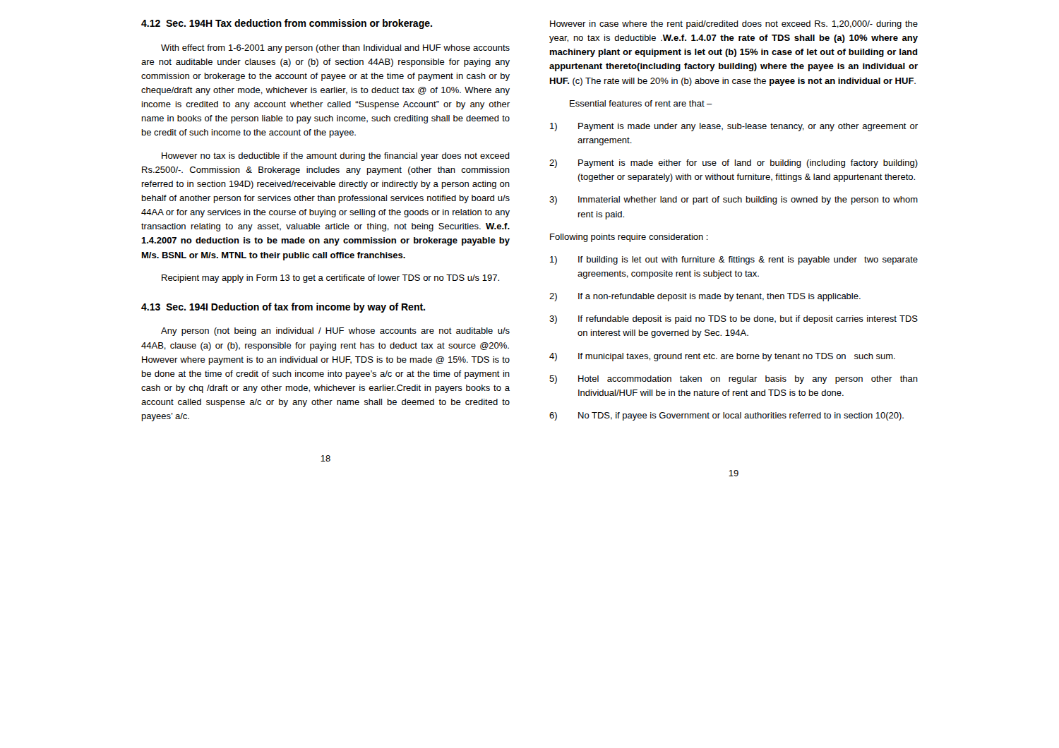4.12 Sec. 194H Tax deduction from commission or brokerage.
With effect from 1-6-2001 any person (other than Individual and HUF whose accounts are not auditable under clauses (a) or (b) of section 44AB) responsible for paying any commission or brokerage to the account of payee or at the time of payment in cash or by cheque/draft any other mode, whichever is earlier, is to deduct tax @ of 10%. Where any income is credited to any account whether called “Suspense Account” or by any other name in books of the person liable to pay such income, such crediting shall be deemed to be credit of such income to the account of the payee.
However no tax is deductible if the amount during the financial year does not exceed Rs.2500/-. Commission & Brokerage includes any payment (other than commission referred to in section 194D) received/receivable directly or indirectly by a person acting on behalf of another person for services other than professional services notified by board u/s 44AA or for any services in the course of buying or selling of the goods or in relation to any transaction relating to any asset, valuable article or thing, not being Securities. W.e.f. 1.4.2007 no deduction is to be made on any commission or brokerage payable by M/s. BSNL or M/s. MTNL to their public call office franchises.
Recipient may apply in Form 13 to get a certificate of lower TDS or no TDS u/s 197.
4.13 Sec. 194I Deduction of tax from income by way of Rent.
Any person (not being an individual / HUF whose accounts are not auditable u/s 44AB, clause (a) or (b), responsible for paying rent has to deduct tax at source @20%. However where payment is to an individual or HUF, TDS is to be made @ 15%. TDS is to be done at the time of credit of such income into payee’s a/c or at the time of payment in cash or by chq /draft or any other mode, whichever is earlier.Credit in payers books to a account called suspense a/c or by any other name shall be deemed to be credited to payees’ a/c.
18
However in case where the rent paid/credited does not exceed Rs. 1,20,000/- during the year, no tax is deductible .W.e.f. 1.4.07 the rate of TDS shall be (a) 10% where any machinery plant or equipment is let out (b) 15% in case of let out of building or land appurtenant thereto(including factory building) where the payee is an individual or HUF. (c) The rate will be 20% in (b) above in case the payee is not an individual or HUF.
Essential features of rent are that –
Payment is made under any lease, sub-lease tenancy, or any other agreement or arrangement.
Payment is made either for use of land or building (including factory building) (together or separately) with or without furniture, fittings & land appurtenant thereto.
Immaterial whether land or part of such building is owned by the person to whom rent is paid.
Following points require consideration :
If building is let out with furniture & fittings & rent is payable under two separate agreements, composite rent is subject to tax.
If a non-refundable deposit is made by tenant, then TDS is applicable.
If refundable deposit is paid no TDS to be done, but if deposit carries interest TDS on interest will be governed by Sec. 194A.
If municipal taxes, ground rent etc. are borne by tenant no TDS on such sum.
Hotel accommodation taken on regular basis by any person other than Individual/HUF will be in the nature of rent and TDS is to be done.
No TDS, if payee is Government or local authorities referred to in section 10(20).
19